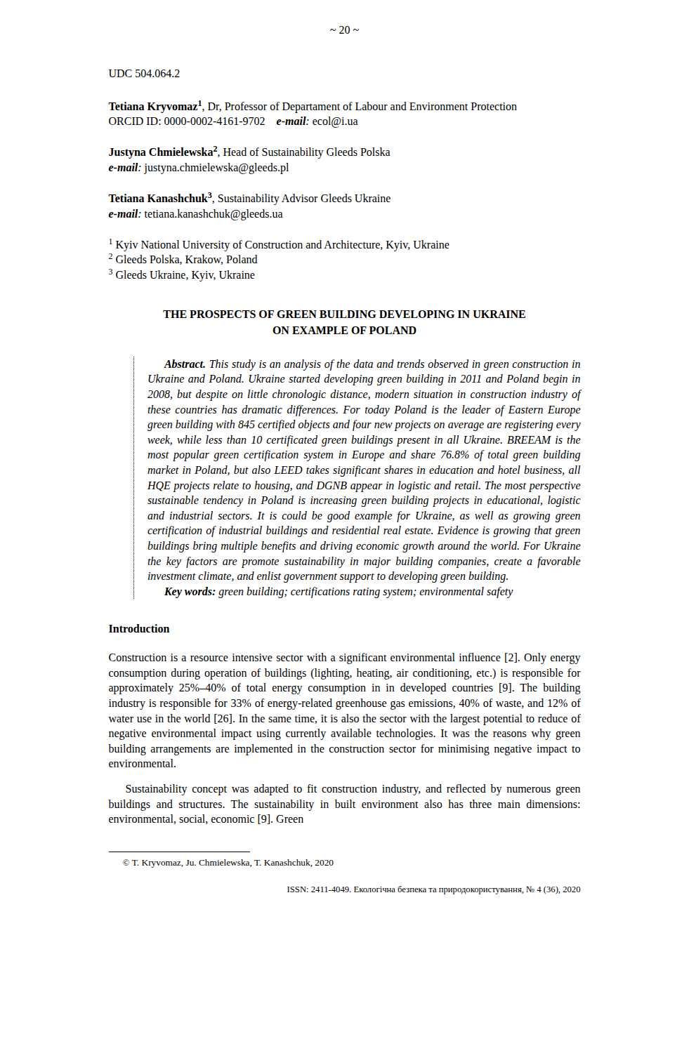~ 20 ~
UDC 504.064.2
Tetiana Kryvomaz1, Dr, Professor of Departament of Labour and Environment Protection
ORCID ID: 0000-0002-4161-9702 e-mail: ecol@i.ua
Justyna Chmielewska2, Head of Sustainability Gleeds Polska
e-mail: justyna.chmielewska@gleeds.pl
Tetiana Kanashchuk3, Sustainability Advisor Gleeds Ukraine
e-mail: tetiana.kanashchuk@gleeds.ua
1 Kyiv National University of Construction and Architecture, Kyiv, Ukraine
2 Gleeds Polska, Krakow, Poland
3 Gleeds Ukraine, Kyiv, Ukraine
The prospects of green building developing in Ukraine
on example of Poland
Abstract. This study is an analysis of the data and trends observed in green construction in Ukraine and Poland. Ukraine started developing green building in 2011 and Poland begin in 2008, but despite on little chronologic distance, modern situation in construction industry of these countries has dramatic differences. For today Poland is the leader of Eastern Europe green building with 845 certified objects and four new projects on average are registering every week, while less than 10 certificated green buildings present in all Ukraine. BREEAM is the most popular green certification system in Europe and share 76.8% of total green building market in Poland, but also LEED takes significant shares in education and hotel business, all HQE projects relate to housing, and DGNB appear in logistic and retail. The most perspective sustainable tendency in Poland is increasing green building projects in educational, logistic and industrial sectors. It is could be good example for Ukraine, as well as growing green certification of industrial buildings and residential real estate. Evidence is growing that green buildings bring multiple benefits and driving economic growth around the world. For Ukraine the key factors are promote sustainability in major building companies, create a favorable investment climate, and enlist government support to developing green building.
Key words: green building; certifications rating system; environmental safety
Introduction
Construction is a resource intensive sector with a significant environmental influence [2]. Only energy consumption during operation of buildings (lighting, heating, air conditioning, etc.) is responsible for approximately 25%–40% of total energy consumption in in developed countries [9]. The building industry is responsible for 33% of energy-related greenhouse gas emissions, 40% of waste, and 12% of water use in the world [26]. In the same time, it is also the sector with the largest potential to reduce of negative environmental impact using currently available technologies. It was the reasons why green building arrangements are implemented in the construction sector for minimising negative impact to environmental.
Sustainability concept was adapted to fit construction industry, and reflected by numerous green buildings and structures. The sustainability in built environment also has three main dimensions: environmental, social, economic [9]. Green
© T. Kryvomaz, Ju. Chmielewska, T. Kanashchuk, 2020
ISSN: 2411-4049. Екологічна безпека та природокористування, № 4 (36), 2020